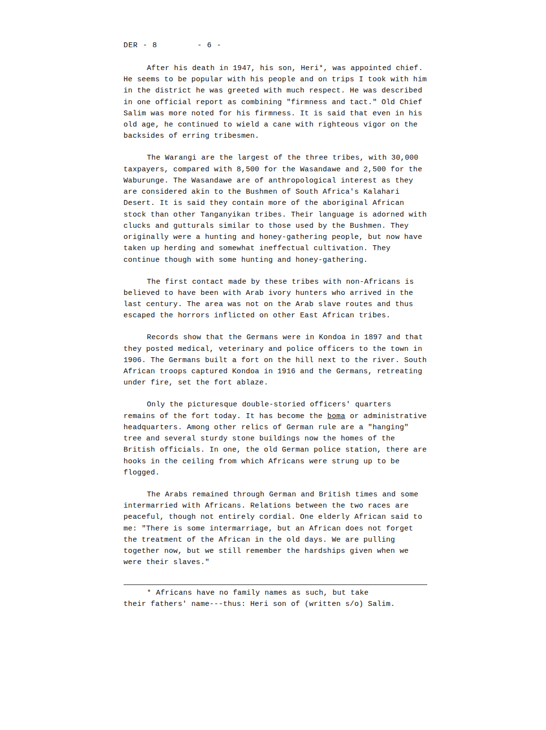DER - 8 - 6 -
After his death in 1947, his son, Heri*, was appointed chief. He seems to be popular with his people and on trips I took with him in the district he was greeted with much respect. He was described in one official report as combining "firmness and tact." Old Chief Salim was more noted for his firmness. It is said that even in his old age, he continued to wield a cane with righteous vigor on the backsides of erring tribesmen.
The Warangi are the largest of the three tribes, with 30,000 taxpayers, compared with 8,500 for the Wasandawe and 2,500 for the Waburunge. The Wasandawe are of anthropological interest as they are considered akin to the Bushmen of South Africa's Kalahari Desert. It is said they contain more of the aboriginal African stock than other Tanganyikan tribes. Their language is adorned with clucks and gutturals similar to those used by the Bushmen. They originally were a hunting and honey-gathering people, but now have taken up herding and somewhat ineffectual cultivation. They continue though with some hunting and honey-gathering.
The first contact made by these tribes with non-Africans is believed to have been with Arab ivory hunters who arrived in the last century. The area was not on the Arab slave routes and thus escaped the horrors inflicted on other East African tribes.
Records show that the Germans were in Kondoa in 1897 and that they posted medical, veterinary and police officers to the town in 1906. The Germans built a fort on the hill next to the river. South African troops captured Kondoa in 1916 and the Germans, retreating under fire, set the fort ablaze.
Only the picturesque double-storied officers' quarters remains of the fort today. It has become the boma or administrative headquarters. Among other relics of German rule are a "hanging" tree and several sturdy stone buildings now the homes of the British officials. In one, the old German police station, there are hooks in the ceiling from which Africans were strung up to be flogged.
The Arabs remained through German and British times and some intermarried with Africans. Relations between the two races are peaceful, though not entirely cordial. One elderly African said to me: "There is some intermarriage, but an African does not forget the treatment of the African in the old days. We are pulling together now, but we still remember the hardships given when we were their slaves."
* Africans have no family names as such, but take
their fathers' name---thus: Heri son of (written s/o) Salim.